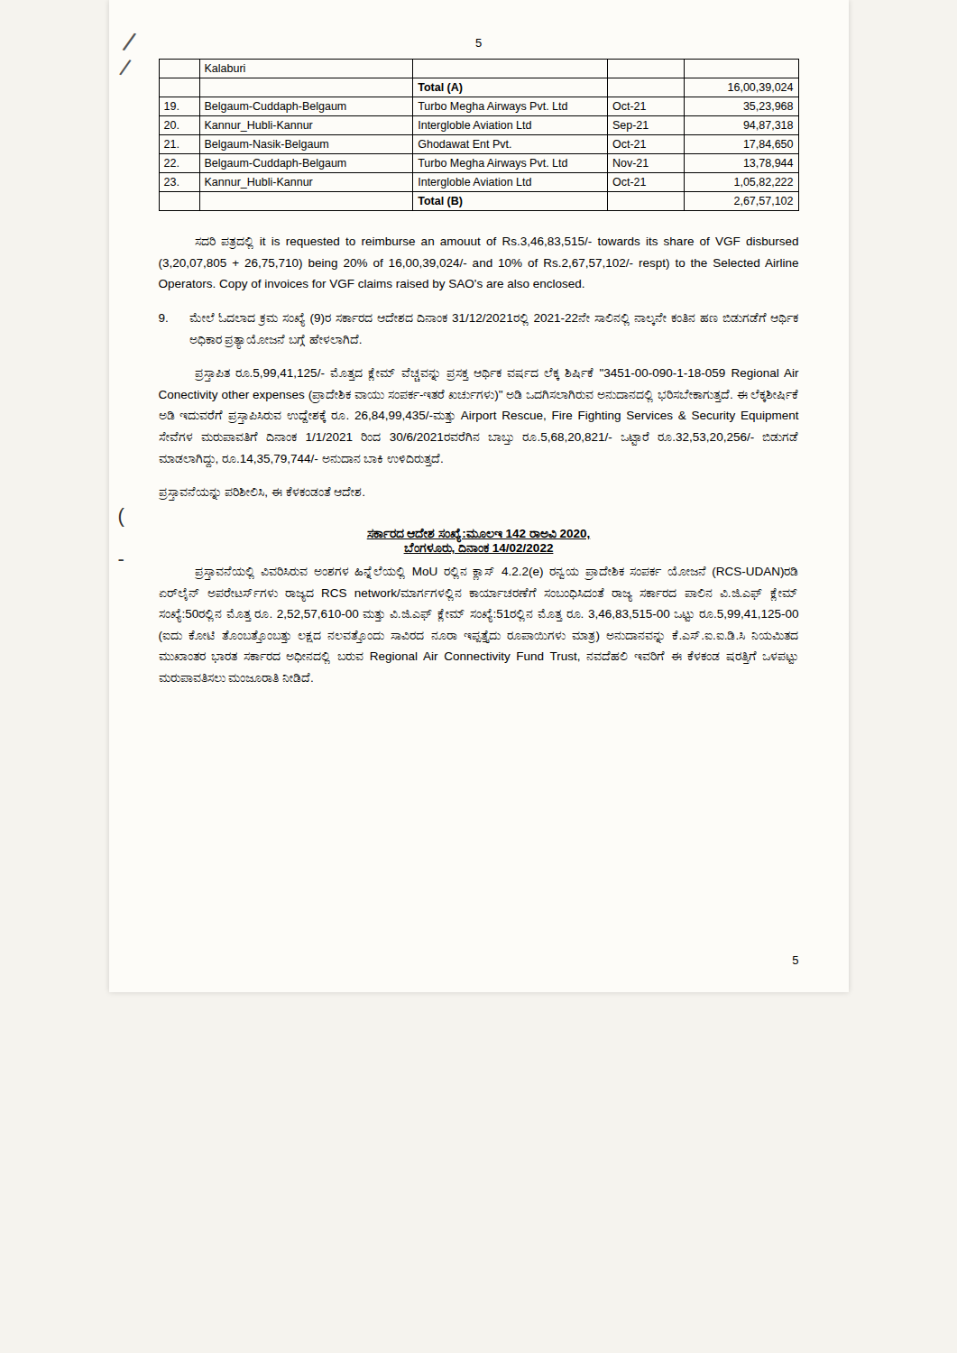/
/
5
| | Kalaburi | | | |
| | | Total (A) | | 16,00,39,024 |
| 19. | Belgaum-Cuddaph-Belgaum | Turbo Megha Airways Pvt. Ltd | Oct-21 | 35,23,968 |
| 20. | Kannur_Hubli-Kannur | Intergloble Aviation Ltd | Sep-21 | 94,87,318 |
| 21. | Belgaum-Nasik-Belgaum | Ghodawat Ent Pvt. | Oct-21 | 17,84,650 |
| 22. | Belgaum-Cuddaph-Belgaum | Turbo Megha Airways Pvt. Ltd | Nov-21 | 13,78,944 |
| 23. | Kannur_Hubli-Kannur | Intergloble Aviation Ltd | Oct-21 | 1,05,82,222 |
| | | Total (B) | | 2,67,57,102 |
ಸದರಿ ಪತ್ರದಲ್ಲಿ it is requested to reimburse an amouut of Rs.3,46,83,515/- towards its share of VGF disbursed (3,20,07,805 + 26,75,710) being 20% of 16,00,39,024/- and 10% of Rs.2,67,57,102/- respt) to the Selected Airline Operators. Copy of invoices for VGF claims raised by SAO's are also enclosed.
9.
ಮೇಲೆ ಓದಲಾದ ಕ್ರಮ ಸಂಖ್ಯೆ (9)ರ ಸರ್ಕಾರದ ಆದೇಶದ ದಿನಾಂಕ 31/12/2021ರಲ್ಲಿ 2021-22ನೇ ಸಾಲಿನಲ್ಲಿ ನಾಲ್ಕನೇ ಕಂತಿನ ಹಣ ಬಿಡುಗಡೆಗೆ ಆರ್ಥಿಕ ಅಧಿಕಾರ ಪ್ರತ್ಯಾಯೋಜನೆ ಬಗ್ಗೆ ಹೇಳಲಾಗಿದೆ.
ಪ್ರಸ್ತಾಪಿತ ರೂ.5,99,41,125/- ಮೊತ್ತದ ಕ್ಲೇಮ್ ವೆಚ್ಚವನ್ನು ಪ್ರಸಕ್ತ ಆರ್ಥಿಕ ವರ್ಷದ ಲೆಕ್ಕ ಶಿರ್ಷಿಕೆ "3451-00-090-1-18-059 Regional Air Conectivity other expenses (ಪ್ರಾದೇಶಿಕ ವಾಯು ಸಂಪರ್ಕ-ಇತರೆ ಖರ್ಚುಗಳು)" ಅಡಿ ಒದಗಿಸಲಾಗಿರುವ ಅನುದಾನದಲ್ಲಿ ಭರಿಸಬೇಕಾಗುತ್ತದೆ. ಈ ಲೆಕ್ಕಶೀರ್ಷಿಕೆ ಅಡಿ ಇದುವರೆಗೆ ಪ್ರಸ್ತಾಪಿಸಿರುವ ಉದ್ದೇಶಕ್ಕೆ ರೂ. 26,84,99,435/-ಮತ್ತು Airport Rescue, Fire Fighting Services & Security Equipment ಸೇವೆಗಳ ಮರುಪಾವತಿಗೆ ದಿನಾಂಕ 1/1/2021 ರಿಂದ 30/6/2021ರವರೆಗಿನ ಬಾಬ್ತು ರೂ.5,68,20,821/- ಒಟ್ಟಾರೆ ರೂ.32,53,20,256/- ಬಿಡುಗಡೆ ಮಾಡಲಾಗಿದ್ದು, ರೂ.14,35,79,744/- ಅನುದಾನ ಬಾಕಿ ಉಳಿದಿರುತ್ತದೆ.
ಪ್ರಸ್ತಾವನೆಯನ್ನು ಪರಿಶೀಲಿಸಿ, ಈ ಕೆಳಕಂಡಂತೆ ಆದೇಶ.
ಸರ್ಕಾರದ ಆದೇಶ ಸಂಖ್ಯೆ:ಮೂಲಇ 142 ರಾಅವಿ 2020,
ಬೆಂಗಳೂರು, ದಿನಾಂಕ 14/02/2022
ಪ್ರಸ್ತಾವನೆಯಲ್ಲಿ ವಿವರಿಸಿರುವ ಅಂಶಗಳ ಹಿನ್ನೆಲೆಯಲ್ಲಿ MoU ರಲ್ಲಿನ ಕ್ಲಾಸ್ 4.2.2(e) ರನ್ವಯ ಪ್ರಾದೇಶಿಕ ಸಂಪರ್ಕ ಯೋಜನೆ (RCS-UDAN)ರಡಿ ಏರ್‌ಲೈನ್ ಅಪರೇಟರ್ಸ್‌ಗಳು ರಾಜ್ಯದ RCS network/ಮಾರ್ಗಗಳಲ್ಲಿನ ಕಾರ್ಯಾಚರಣೆಗೆ ಸಂಬಂಧಿಸಿದಂತೆ ರಾಜ್ಯ ಸರ್ಕಾರದ ಪಾಲಿನ ವಿ.ಜಿ.ಎಫ್ ಕ್ಲೇಮ್ ಸಂಖ್ಯೆ:50ರಲ್ಲಿನ ಮೊತ್ತ ರೂ. 2,52,57,610-00 ಮತ್ತು ವಿ.ಜಿ.ಎಫ್ ಕ್ಲೇಮ್ ಸಂಖ್ಯೆ:51ರಲ್ಲಿನ ಮೊತ್ತ ರೂ. 3,46,83,515-00 ಒಟ್ಟು ರೂ.5,99,41,125-00 (ಐದು ಕೋಟಿ ತೊಂಬತ್ತೊಂಬತ್ತು ಲಕ್ಷದ ನಲವತ್ತೊಂದು ಸಾವಿರದ ನೂರಾ ಇಪ್ಪತ್ತೈದು ರೂಪಾಯಿಗಳು ಮಾತ್ರ) ಅನುದಾನವನ್ನು ಕೆ.ಎಸ್.ಐ.ಐ.ಡಿ.ಸಿ ನಿಯಮಿತದ ಮುಖಾಂತರ ಭಾರತ ಸರ್ಕಾರದ ಅಧೀನದಲ್ಲಿ ಬರುವ Regional Air Connectivity Fund Trust, ನವದೆಹಲಿ ಇವರಿಗೆ ಈ ಕೆಳಕಂಡ ಷರತ್ತಿಗೆ ಒಳಪಟ್ಟು ಮರುಪಾವತಿಸಲು ಮಂಜೂರಾತಿ ನೀಡಿದೆ.
(
-
5